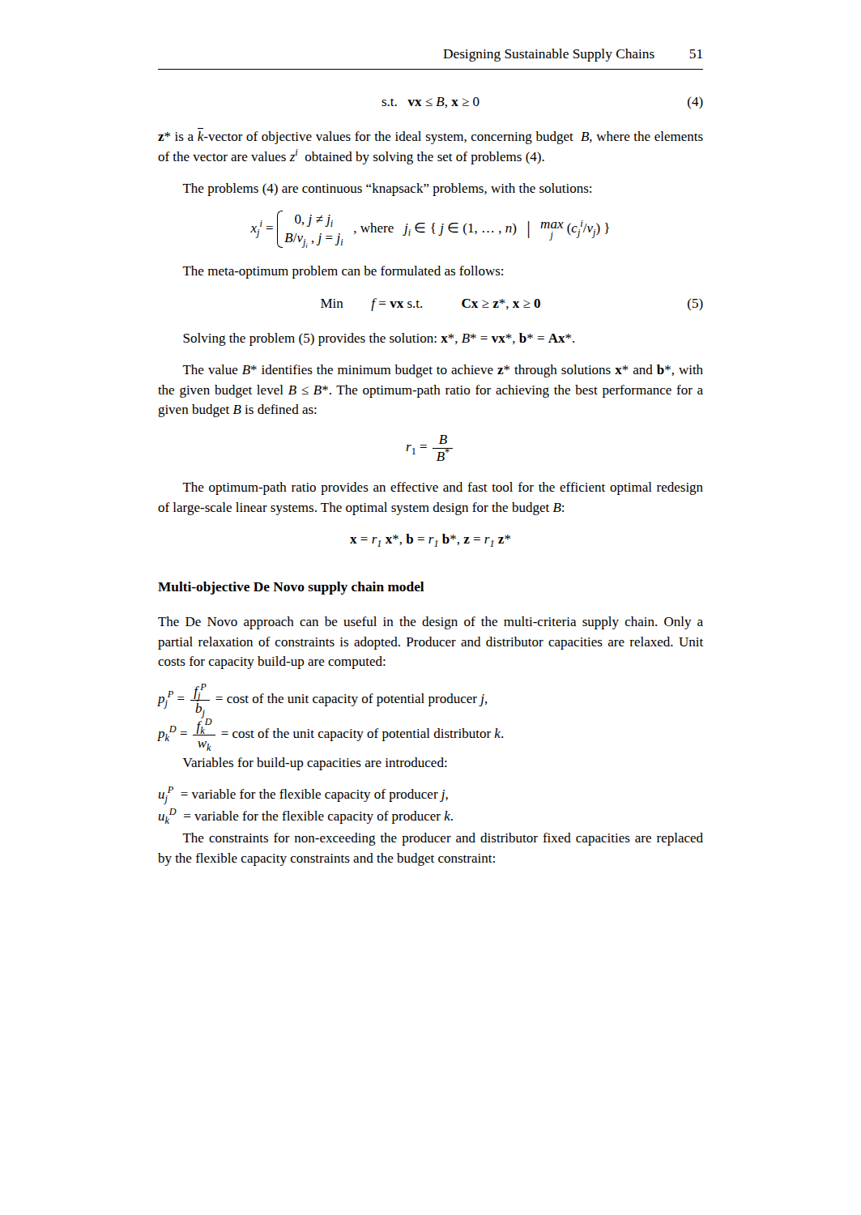Designing Sustainable Supply Chains 51
s.t. vx ≤ B, x ≥ 0 (4)
z* is a k-vector of objective values for the ideal system, concerning budget B, where the elements of the vector are values zi obtained by solving the set of problems (4).
The problems (4) are continuous “knapsack” problems, with the solutions:
xji = 0, j ≠ ji B/vji , j = ji , where ji ∈ { j ∈ (1, … , n) | max j (cji/vj) }
The meta-optimum problem can be formulated as follows:
Min f = vx s.t. Cx ≥ z*, x ≥ 0 (5)
Solving the problem (5) provides the solution: x*, B* = vx*, b* = Ax*.
The value B* identifies the minimum budget to achieve z* through solutions x* and b*, with the given budget level B ≤ B*. The optimum-path ratio for achieving the best performance for a given budget B is defined as:
r1 = B B*
The optimum-path ratio provides an effective and fast tool for the efficient optimal redesign of large-scale linear systems. The optimal system design for the budget B:
x = r1 x*, b = r1 b*, z = r1 z*
Multi-objective De Novo supply chain model
The De Novo approach can be useful in the design of the multi-criteria supply chain. Only a partial relaxation of constraints is adopted. Producer and distributor capacities are relaxed. Unit costs for capacity build-up are computed:
pjP = fjP bj = cost of the unit capacity of potential producer j,
pkD = fkD wk = cost of the unit capacity of potential distributor k.
Variables for build-up capacities are introduced:
ujP = variable for the flexible capacity of producer j,
ukD = variable for the flexible capacity of producer k.
The constraints for non-exceeding the producer and distributor fixed capacities are replaced by the flexible capacity constraints and the budget constraint: